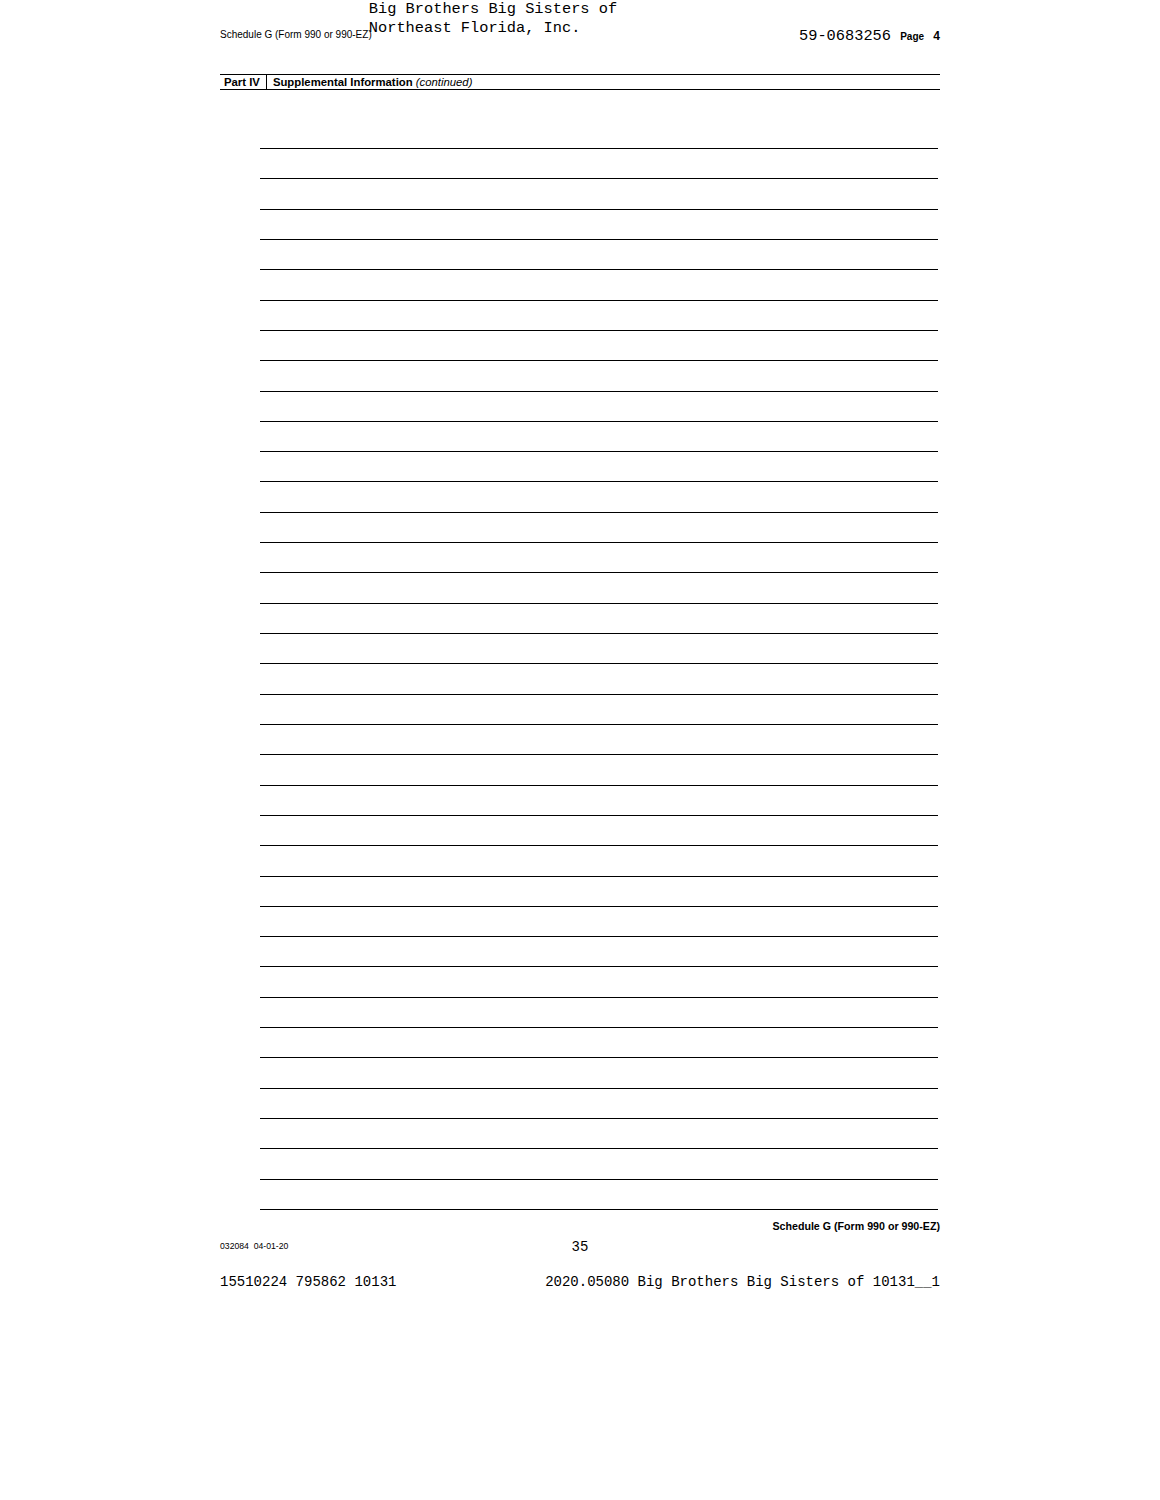Big Brothers Big Sisters of
Northeast Florida, Inc.
Schedule G (Form 990 or 990-EZ)
59-0683256 Page 4
Part IV
Supplemental Information (continued)
Schedule G (Form 990 or 990-EZ)
032084 04-01-20
35
15510224 795862 10131 2020.05080 Big Brothers Big Sisters of 10131__1